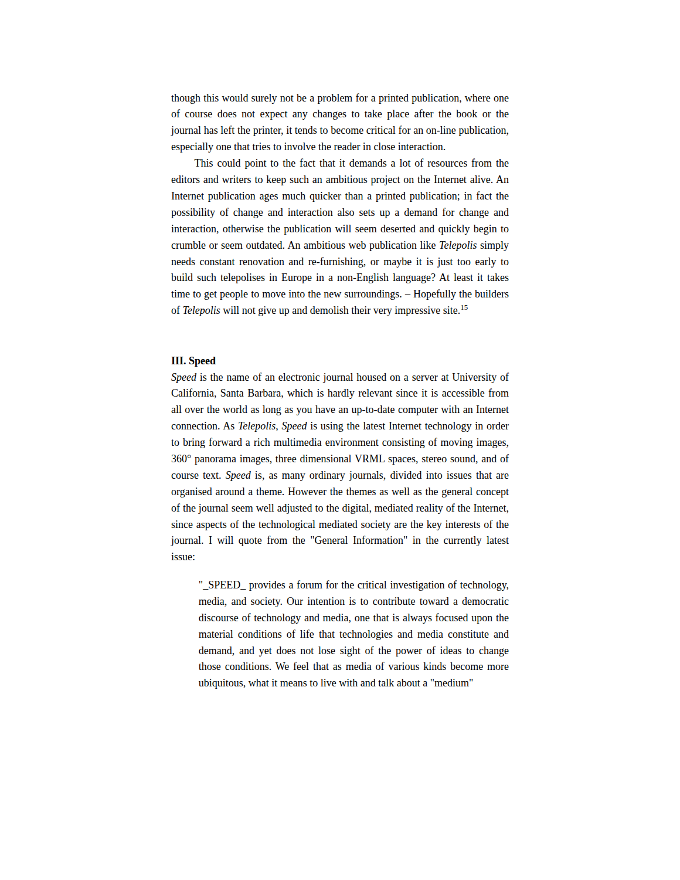though this would surely not be a problem for a printed publication, where one of course does not expect any changes to take place after the book or the journal has left the printer, it tends to become critical for an on-line publication, especially one that tries to involve the reader in close interaction.
This could point to the fact that it demands a lot of resources from the editors and writers to keep such an ambitious project on the Internet alive. An Internet publication ages much quicker than a printed publication; in fact the possibility of change and interaction also sets up a demand for change and interaction, otherwise the publication will seem deserted and quickly begin to crumble or seem outdated. An ambitious web publication like Telepolis simply needs constant renovation and re-furnishing, or maybe it is just too early to build such telepolises in Europe in a non-English language? At least it takes time to get people to move into the new surroundings. – Hopefully the builders of Telepolis will not give up and demolish their very impressive site.15
III. Speed
Speed is the name of an electronic journal housed on a server at University of California, Santa Barbara, which is hardly relevant since it is accessible from all over the world as long as you have an up-to-date computer with an Internet connection. As Telepolis, Speed is using the latest Internet technology in order to bring forward a rich multimedia environment consisting of moving images, 360° panorama images, three dimensional VRML spaces, stereo sound, and of course text. Speed is, as many ordinary journals, divided into issues that are organised around a theme. However the themes as well as the general concept of the journal seem well adjusted to the digital, mediated reality of the Internet, since aspects of the technological mediated society are the key interests of the journal. I will quote from the "General Information" in the currently latest issue:
"_SPEED_ provides a forum for the critical investigation of technology, media, and society. Our intention is to contribute toward a democratic discourse of technology and media, one that is always focused upon the material conditions of life that technologies and media constitute and demand, and yet does not lose sight of the power of ideas to change those conditions. We feel that as media of various kinds become more ubiquitous, what it means to live with and talk about a "medium"